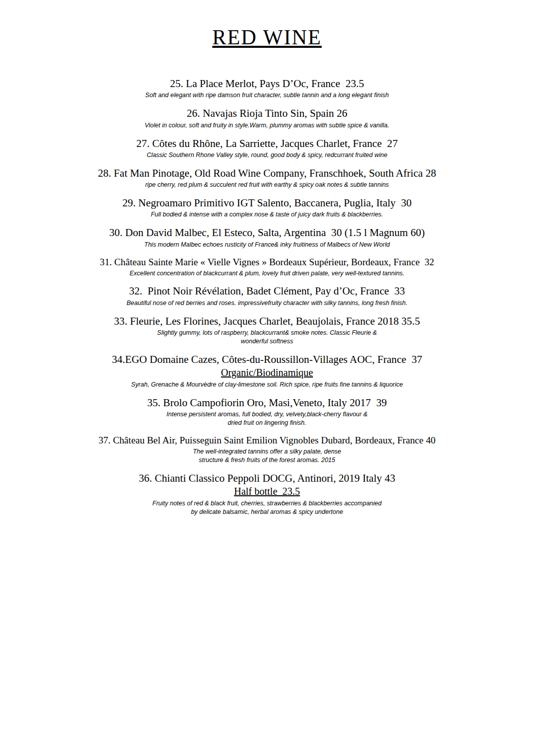RED WINE
25. La Place Merlot, Pays D’Oc, France 23.5
Soft and elegant with ripe damson fruit character, subtle tannin and a long elegant finish
26. Navajas Rioja Tinto Sin, Spain 26
Violet in colour, soft and fruity in style.Warm, plummy aromas with subtle spice & vanilla.
27. Côtes du Rhône, La Sarriette, Jacques Charlet, France 27
Classic Southern Rhone Valley style, round, good body & spicy, redcurrant fruited wine
28. Fat Man Pinotage, Old Road Wine Company, Franschhoek, South Africa 28
ripe cherry, red plum & succulent red fruit with earthy & spicy oak notes & subtle tannins
29. Negroamaro Primitivo IGT Salento, Baccanera, Puglia, Italy 30
Full bodied & intense with a complex nose & taste of juicy dark fruits & blackberries.
30. Don David Malbec, El Esteco, Salta, Argentina 30 (1.5 l Magnum 60)
This modern Malbec echoes rusticity of France& inky fruitiness of Malbecs of New World
31. Château Sainte Marie « Vielle Vignes » Bordeaux Supérieur, Bordeaux, France 32
Excellent concentration of blackcurrant & plum, lovely fruit driven palate, very well-textured tannins.
32. Pinot Noir Révélation, Badet Clément, Pay d’Oc, France 33
Beautiful nose of red berries and roses. impressivefruity character with silky tannins, long fresh finish.
33. Fleurie, Les Florines, Jacques Charlet, Beaujolais, France 2018 35.5
Slightly gummy, lots of raspberry, blackcurrant& smoke notes. Classic Fleurie &
wonderful softness
34.EGO Domaine Cazes, Côtes-du-Roussillon-Villages AOC, France 37
Organic/Biodinamique
Syrah, Grenache & Mourvèdre of clay-limestone soil. Rich spice, ripe fruits fine tannins & liquorice
35. Brolo Campofiorin Oro, Masi,Veneto, Italy 2017 39
Intense persistent aromas, full bodied, dry, velvety,black-cherry flavour &
dried fruit on lingering finish.
37. Château Bel Air, Puisseguin Saint Emilion Vignobles Dubard, Bordeaux, France 40
The well-integrated tannins offer a silky palate, dense
structure & fresh fruits of the forest aromas. 2015
36. Chianti Classico Peppoli DOCG, Antinori, 2019 Italy 43
Half bottle 23.5
Fruity notes of red & black fruit, cherries, strawberries & blackberries accompanied
by delicate balsamic, herbal aromas & spicy undertone